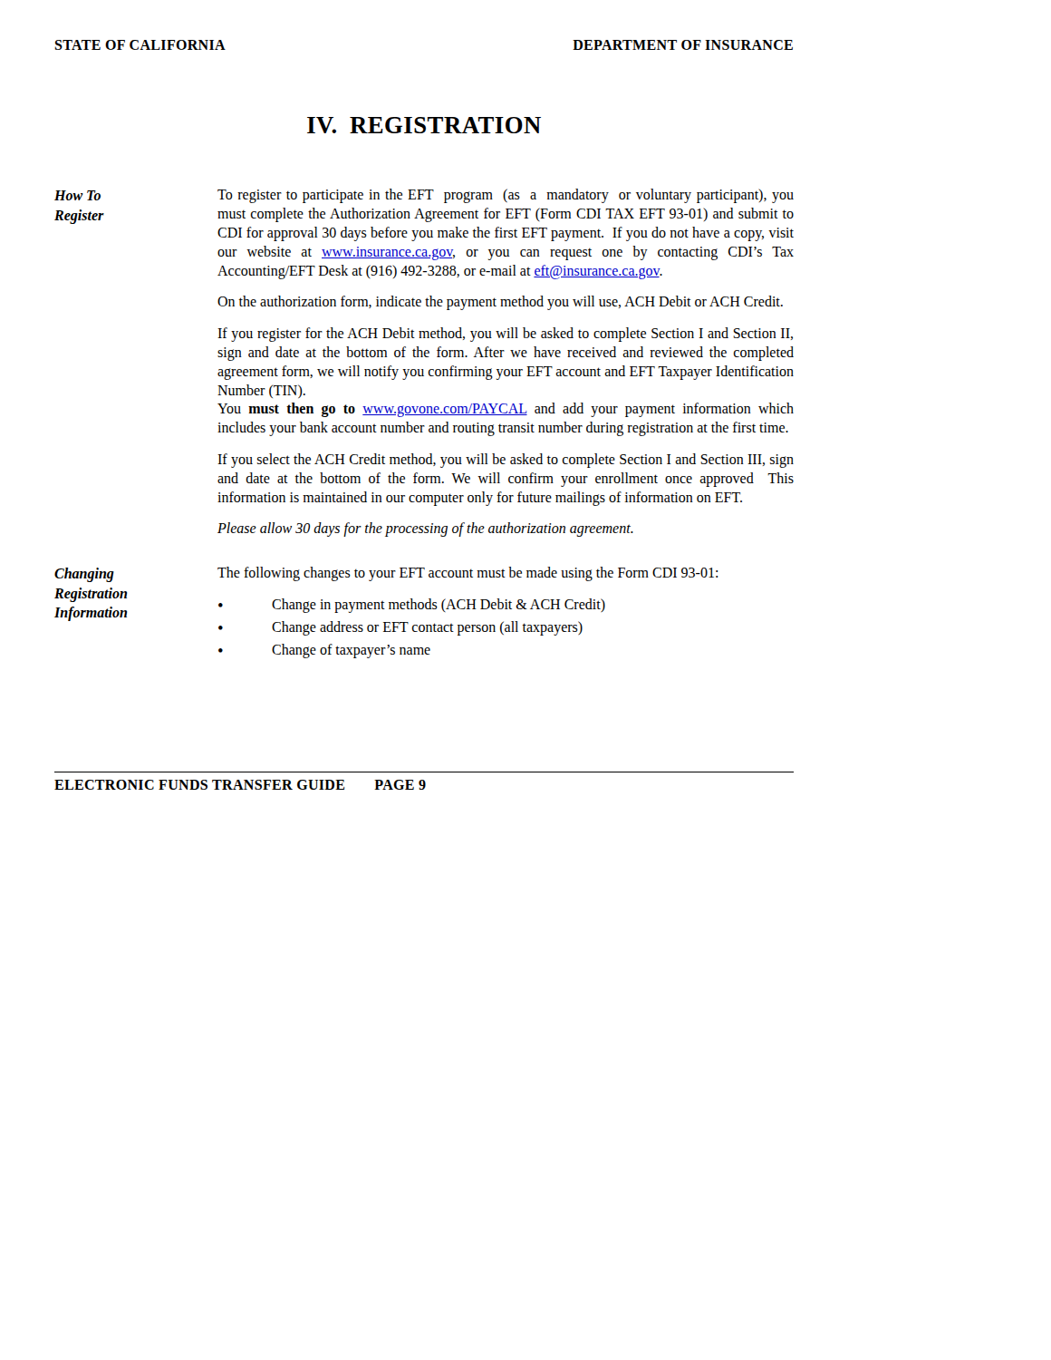STATE OF CALIFORNIA DEPARTMENT OF INSURANCE
IV. REGISTRATION
How To
Register
To register to participate in the EFT program (as a mandatory or voluntary participant), you must complete the Authorization Agreement for EFT (Form CDI TAX EFT 93-01) and submit to CDI for approval 30 days before you make the first EFT payment. If you do not have a copy, visit our website at www.insurance.ca.gov, or you can request one by contacting CDI’s Tax Accounting/EFT Desk at (916) 492-3288, or e-mail at eft@insurance.ca.gov.
On the authorization form, indicate the payment method you will use, ACH Debit or ACH Credit.
If you register for the ACH Debit method, you will be asked to complete Section I and Section II, sign and date at the bottom of the form. After we have received and reviewed the completed agreement form, we will notify you confirming your EFT account and EFT Taxpayer Identification Number (TIN).
You must then go to www.govone.com/PAYCAL and add your payment information which includes your bank account number and routing transit number during registration at the first time.
If you select the ACH Credit method, you will be asked to complete Section I and Section III, sign and date at the bottom of the form. We will confirm your enrollment once approved This information is maintained in our computer only for future mailings of information on EFT.
Please allow 30 days for the processing of the authorization agreement.
Changing
Registration
Information
The following changes to your EFT account must be made using the Form CDI 93-01:
Change in payment methods (ACH Debit & ACH Credit)
Change address or EFT contact person (all taxpayers)
Change of taxpayer’s name
ELECTRONIC FUNDS TRANSFER GUIDE PAGE 9